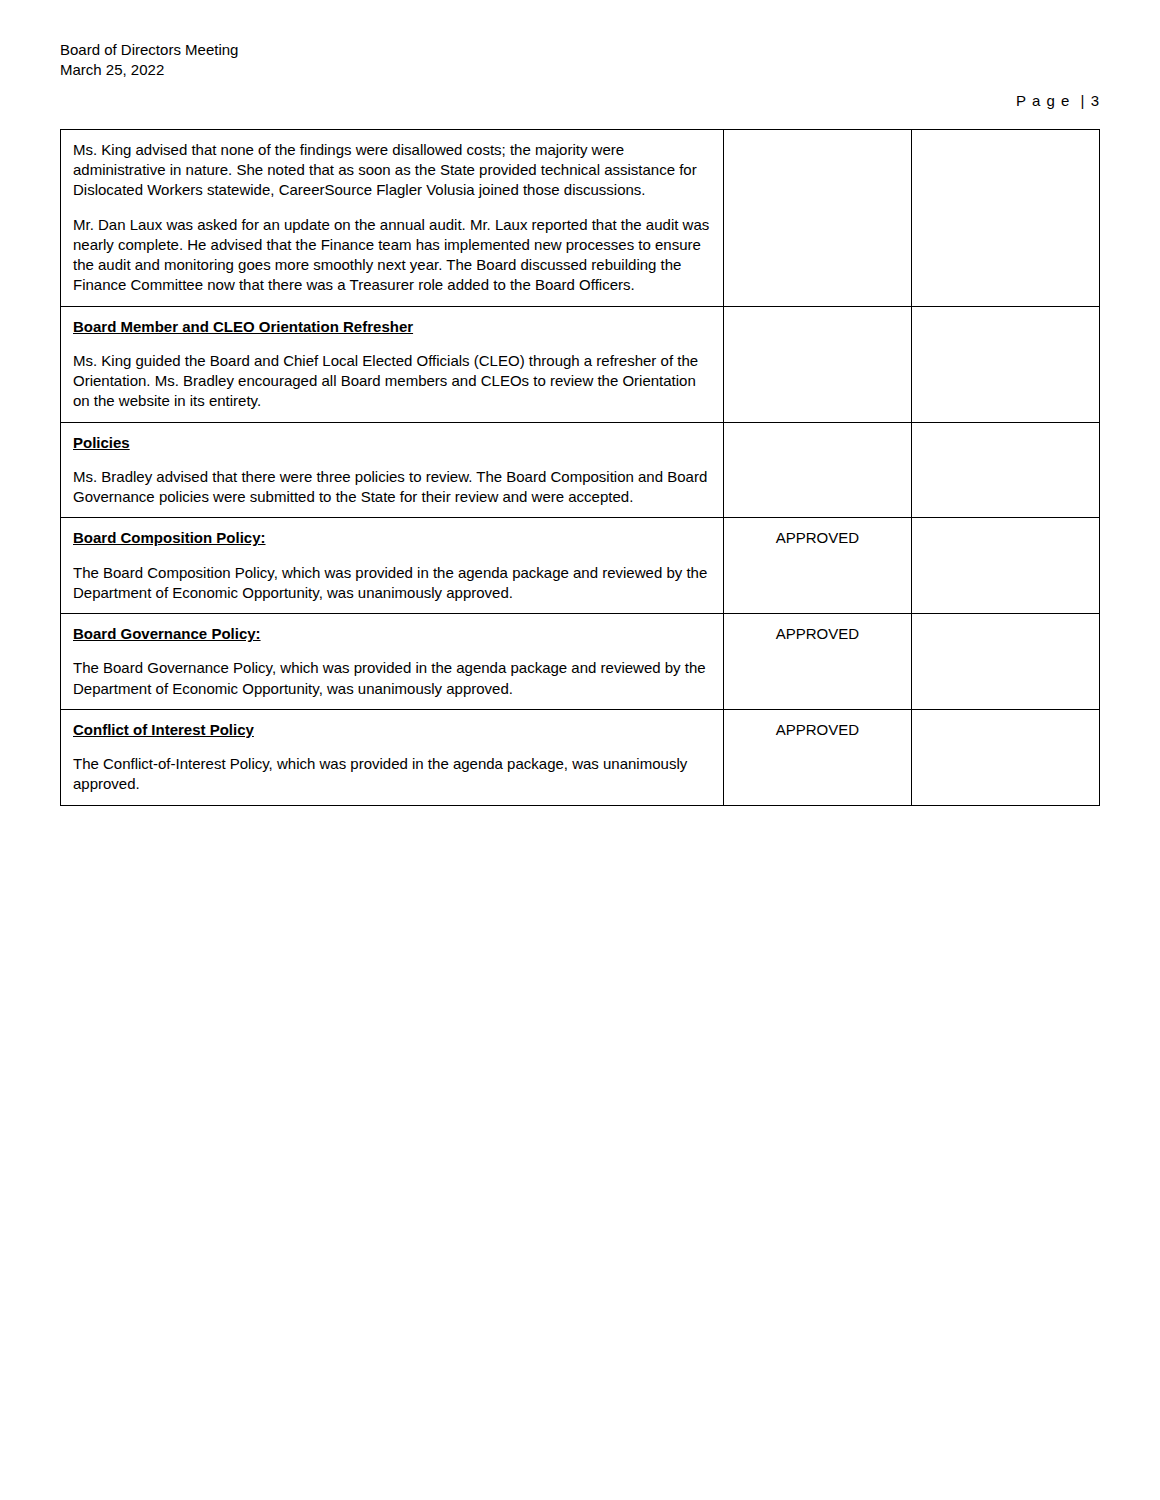Board of Directors Meeting
March 25, 2022
P a g e | 3
| Ms. King advised that none of the findings were disallowed costs; the majority were administrative in nature. She noted that as soon as the State provided technical assistance for Dislocated Workers statewide, CareerSource Flagler Volusia joined those discussions. Mr. Dan Laux was asked for an update on the annual audit. Mr. Laux reported that the audit was nearly complete. He advised that the Finance team has implemented new processes to ensure the audit and monitoring goes more smoothly next year. The Board discussed rebuilding the Finance Committee now that there was a Treasurer role added to the Board Officers. | | |
| Board Member and CLEO Orientation Refresher Ms. King guided the Board and Chief Local Elected Officials (CLEO) through a refresher of the Orientation. Ms. Bradley encouraged all Board members and CLEOs to review the Orientation on the website in its entirety. | | |
| Policies Ms. Bradley advised that there were three policies to review. The Board Composition and Board Governance policies were submitted to the State for their review and were accepted. | | |
| Board Composition Policy: The Board Composition Policy, which was provided in the agenda package and reviewed by the Department of Economic Opportunity, was unanimously approved. | APPROVED | |
| Board Governance Policy: The Board Governance Policy, which was provided in the agenda package and reviewed by the Department of Economic Opportunity, was unanimously approved. | APPROVED | |
| Conflict of Interest Policy The Conflict-of-Interest Policy, which was provided in the agenda package, was unanimously approved. | APPROVED | |